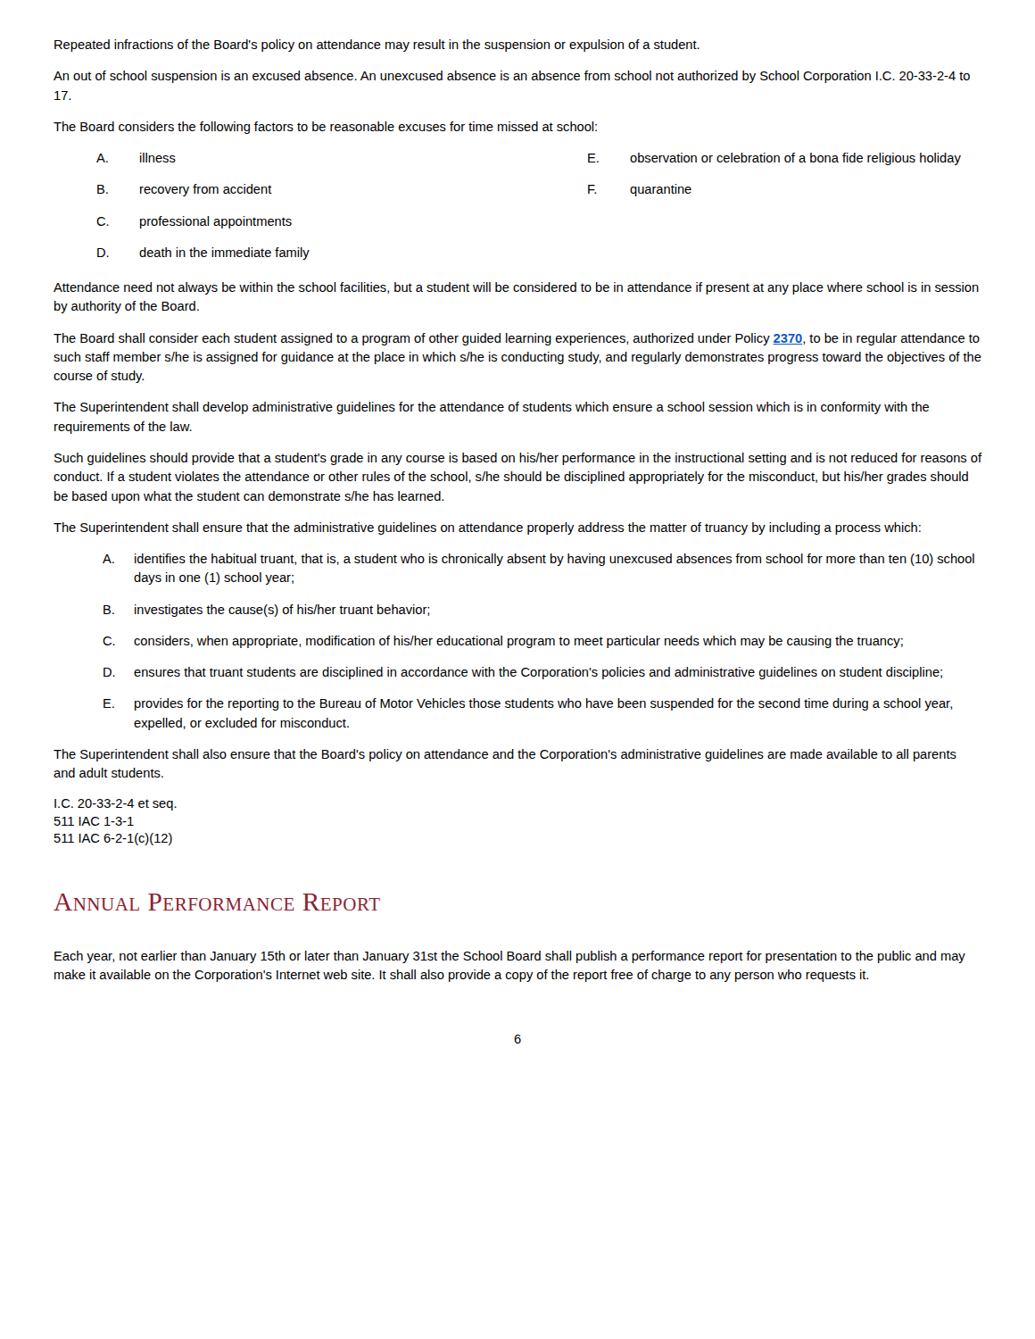Repeated infractions of the Board's policy on attendance may result in the suspension or expulsion of a student.
An out of school suspension is an excused absence. An unexcused absence is an absence from school not authorized by School Corporation I.C. 20-33-2-4 to 17.
The Board considers the following factors to be reasonable excuses for time missed at school:
A. illness
B. recovery from accident
C. professional appointments
D. death in the immediate family
E. observation or celebration of a bona fide religious holiday
F. quarantine
Attendance need not always be within the school facilities, but a student will be considered to be in attendance if present at any place where school is in session by authority of the Board.
The Board shall consider each student assigned to a program of other guided learning experiences, authorized under Policy 2370, to be in regular attendance to such staff member s/he is assigned for guidance at the place in which s/he is conducting study, and regularly demonstrates progress toward the objectives of the course of study.
The Superintendent shall develop administrative guidelines for the attendance of students which ensure a school session which is in conformity with the requirements of the law.
Such guidelines should provide that a student's grade in any course is based on his/her performance in the instructional setting and is not reduced for reasons of conduct. If a student violates the attendance or other rules of the school, s/he should be disciplined appropriately for the misconduct, but his/her grades should be based upon what the student can demonstrate s/he has learned.
The Superintendent shall ensure that the administrative guidelines on attendance properly address the matter of truancy by including a process which:
A. identifies the habitual truant, that is, a student who is chronically absent by having unexcused absences from school for more than ten (10) school days in one (1) school year;
B. investigates the cause(s) of his/her truant behavior;
C. considers, when appropriate, modification of his/her educational program to meet particular needs which may be causing the truancy;
D. ensures that truant students are disciplined in accordance with the Corporation's policies and administrative guidelines on student discipline;
E. provides for the reporting to the Bureau of Motor Vehicles those students who have been suspended for the second time during a school year, expelled, or excluded for misconduct.
The Superintendent shall also ensure that the Board's policy on attendance and the Corporation's administrative guidelines are made available to all parents and adult students.
I.C. 20-33-2-4 et seq.
511 IAC 1-3-1
511 IAC 6-2-1(c)(12)
Annual Performance Report
Each year, not earlier than January 15th or later than January 31st the School Board shall publish a performance report for presentation to the public and may make it available on the Corporation's Internet web site. It shall also provide a copy of the report free of charge to any person who requests it.
6